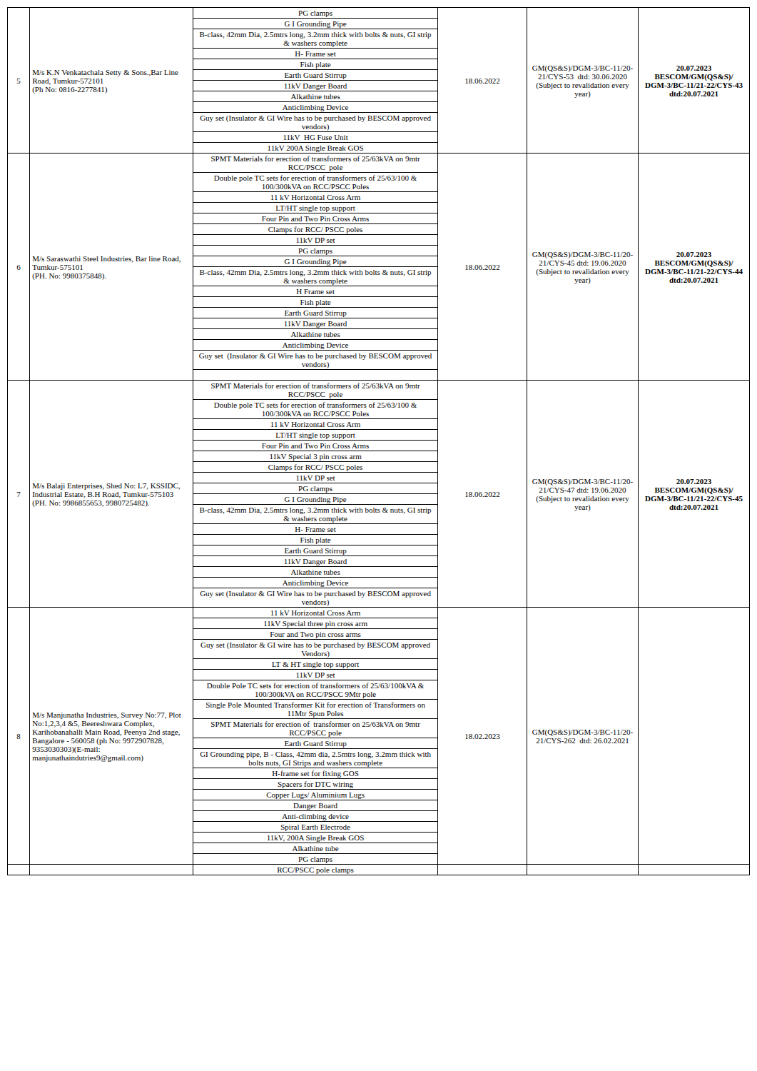| 5 | M/s K.N Venkatachala Setty & Sons.,Bar Line Road, Tumkur-572101 (Ph No: 0816-2277841) | PG clamps | 18.06.2022 | GM(QS&S)/DGM-3/BC-11/20-21/CYS-53 dtd: 30.06.2020 (Subject to revalidation every year) | 20.07.2023 BESCOM/GM(QS&S)/ DGM-3/BC-11/21-22/CYS-43 dtd:20.07.2021 |
| G I Grounding Pipe |
| B-class, 42mm Dia, 2.5mtrs long, 3.2mm thick with bolts & nuts, GI strip & washers complete |
| H- Frame set |
| Fish plate |
| Earth Guard Stirrup |
| 11kV Danger Board |
| Alkathine tubes |
| Anticlimbing Device |
| Guy set (Insulator & GI Wire has to be purchased by BESCOM approved vendors) |
| 11kV HG Fuse Unit |
| 11kV 200A Single Break GOS |
| 6 | M/s Saraswathi Steel Industries, Bar line Road, Tumkur-575101 (PH. No: 9980375848). | SPMT Materials for erection of transformers of 25/63kVA on 9mtr RCC/PSCC pole | 18.06.2022 | GM(QS&S)/DGM-3/BC-11/20-21/CYS-45 dtd: 19.06.2020 (Subject to revalidation every year) | 20.07.2023 BESCOM/GM(QS&S)/ DGM-3/BC-11/21-22/CYS-44 dtd:20.07.2021 |
| Double pole TC sets for erection of transformers of 25/63/100 & 100/300kVA on RCC/PSCC Poles |
| 11 kV Horizontal Cross Arm |
| LT/HT single top support |
| Four Pin and Two Pin Cross Arms |
| Clamps for RCC/ PSCC poles |
| 11kV DP set |
| PG clamps |
| G I Grounding Pipe |
| B-class, 42mm Dia, 2.5mtrs long, 3.2mm thick with bolts & nuts, GI strip & washers complete |
| H Frame set |
| Fish plate |
| Earth Guard Stirrup |
| 11kV Danger Board |
| Alkathine tubes |
| Anticlimbing Device |
| Guy set (Insulator & GI Wire has to be purchased by BESCOM approved vendors) |
| 7 | M/s Balaji Enterprises, Shed No: L7, KSSIDC, Industrial Estate, B.H Road, Tumkur-575103 (PH. No: 9986855653, 9980725482). | SPMT Materials for erection of transformers of 25/63kVA on 9mtr RCC/PSCC pole | 18.06.2022 | GM(QS&S)/DGM-3/BC-11/20-21/CYS-47 dtd: 19.06.2020 (Subject to revalidation every year) | 20.07.2023 BESCOM/GM(QS&S)/ DGM-3/BC-11/21-22/CYS-45 dtd:20.07.2021 |
| Double pole TC sets for erection of transformers of 25/63/100 & 100/300kVA on RCC/PSCC Poles |
| 11 kV Horizontal Cross Arm |
| LT/HT single top support |
| Four Pin and Two Pin Cross Arms |
| 11kV Special 3 pin cross arm |
| Clamps for RCC/ PSCC poles |
| 11kV DP set |
| PG clamps |
| G I Grounding Pipe |
| B-class, 42mm Dia, 2.5mtrs long, 3.2mm thick with bolts & nuts, GI strip & washers complete |
| H- Frame set |
| Fish plate |
| Earth Guard Stirrup |
| 11kV Danger Board |
| Alkathine tubes |
| Anticlimbing Device |
| Guy set (Insulator & GI Wire has to be purchased by BESCOM approved vendors) |
| 8 | M/s Manjunatha Industries, Survey No:77, Plot No:1,2,3,4 &5, Beereshwara Complex, Karihobanahalli Main Road, Peenya 2nd stage, Bangalore - 560058 (ph No: 9972907828, 9353030303)(E-mail: manjunathaindutries9@gmail.com) | 11 kV Horizontal Cross Arm | 18.02.2023 | GM(QS&S)/DGM-3/BC-11/20-21/CYS-262 dtd: 26.02.2021 | |
| 11kV Special three pin cross arm |
| Four and Two pin cross arms |
| Guy set (Insulator & GI wire has to be purchased by BESCOM approved Vendors) |
| LT & HT single top support |
| 11kV DP set |
| Double Pole TC sets for erection of transformers of 25/63/100kVA & 100/300kVA on RCC/PSCC 9Mtr pole |
| Single Pole Mounted Transformer Kit for erection of Transformers on 11Mtr Spun Poles |
| SPMT Materials for erection of transformer on 25/63kVA on 9mtr RCC/PSCC pole |
| Earth Guard Stirrup |
| GI Grounding pipe, B - Class, 42mm dia, 2.5mtrs long, 3.2mm thick with bolts nuts, GI Strips and washers complete |
| H-frame set for fixing GOS |
| Spacers for DTC wiring |
| Copper Lugs/ Aluminium Lugs |
| Danger Board |
| Anti-climbing device |
| Spiral Earth Electrode |
| 11kV, 200A Single Break GOS |
| Alkathine tube |
| PG clamps |
| | | RCC/PSCC pole clamps | | | |